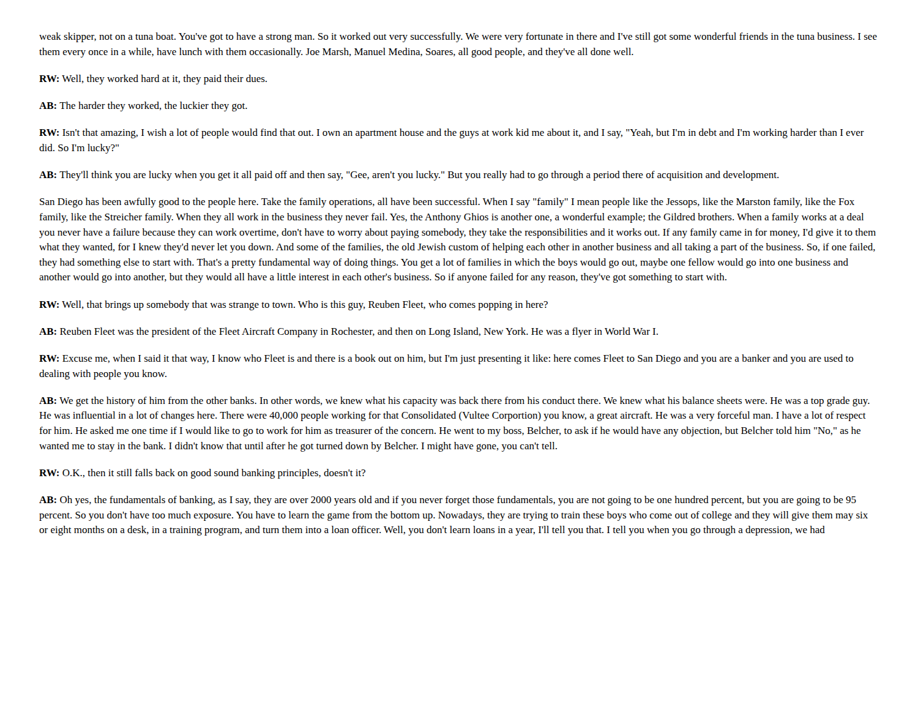weak skipper, not on a tuna boat. You've got to have a strong man. So it worked out very successfully. We were very fortunate in there and I've still got some wonderful friends in the tuna business. I see them every once in a while, have lunch with them occasionally. Joe Marsh, Manuel Medina, Soares, all good people, and they've all done well.
RW: Well, they worked hard at it, they paid their dues.
AB: The harder they worked, the luckier they got.
RW: Isn't that amazing, I wish a lot of people would find that out. I own an apartment house and the guys at work kid me about it, and I say, "Yeah, but I'm in debt and I'm working harder than I ever did. So I'm lucky?"
AB: They'll think you are lucky when you get it all paid off and then say, "Gee, aren't you lucky." But you really had to go through a period there of acquisition and development.
San Diego has been awfully good to the people here. Take the family operations, all have been successful. When I say "family" I mean people like the Jessops, like the Marston family, like the Fox family, like the Streicher family. When they all work in the business they never fail. Yes, the Anthony Ghios is another one, a wonderful example; the Gildred brothers. When a family works at a deal you never have a failure because they can work overtime, don't have to worry about paying somebody, they take the responsibilities and it works out. If any family came in for money, I'd give it to them what they wanted, for I knew they'd never let you down. And some of the families, the old Jewish custom of helping each other in another business and all taking a part of the business. So, if one failed, they had something else to start with. That's a pretty fundamental way of doing things. You get a lot of families in which the boys would go out, maybe one fellow would go into one business and another would go into another, but they would all have a little interest in each other's business. So if anyone failed for any reason, they've got something to start with.
RW: Well, that brings up somebody that was strange to town. Who is this guy, Reuben Fleet, who comes popping in here?
AB: Reuben Fleet was the president of the Fleet Aircraft Company in Rochester, and then on Long Island, New York. He was a flyer in World War I.
RW: Excuse me, when I said it that way, I know who Fleet is and there is a book out on him, but I'm just presenting it like: here comes Fleet to San Diego and you are a banker and you are used to dealing with people you know.
AB: We get the history of him from the other banks. In other words, we knew what his capacity was back there from his conduct there. We knew what his balance sheets were. He was a top grade guy. He was influential in a lot of changes here. There were 40,000 people working for that Consolidated (Vultee Corportion) you know, a great aircraft. He was a very forceful man. I have a lot of respect for him. He asked me one time if I would like to go to work for him as treasurer of the concern. He went to my boss, Belcher, to ask if he would have any objection, but Belcher told him "No," as he wanted me to stay in the bank. I didn't know that until after he got turned down by Belcher. I might have gone, you can't tell.
RW: O.K., then it still falls back on good sound banking principles, doesn't it?
AB: Oh yes, the fundamentals of banking, as I say, they are over 2000 years old and if you never forget those fundamentals, you are not going to be one hundred percent, but you are going to be 95 percent. So you don't have too much exposure. You have to learn the game from the bottom up. Nowadays, they are trying to train these boys who come out of college and they will give them may six or eight months on a desk, in a training program, and turn them into a loan officer. Well, you don't learn loans in a year, I'll tell you that. I tell you when you go through a depression, we had